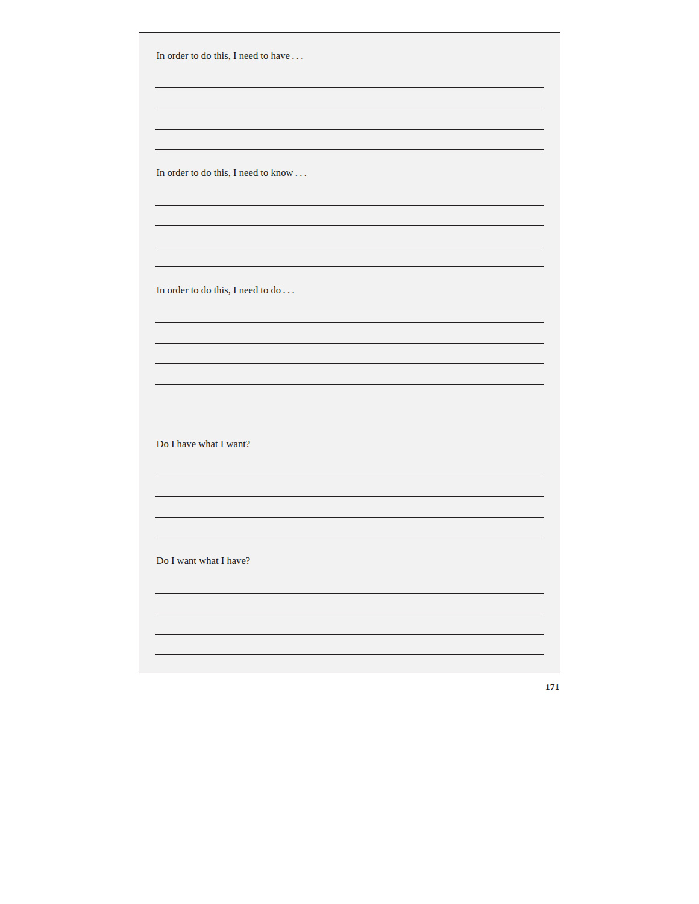In order to do this, I need to have . . .
In order to do this, I need to know . . .
In order to do this, I need to do . . .
Do I have what I want?
Do I want what I have?
171